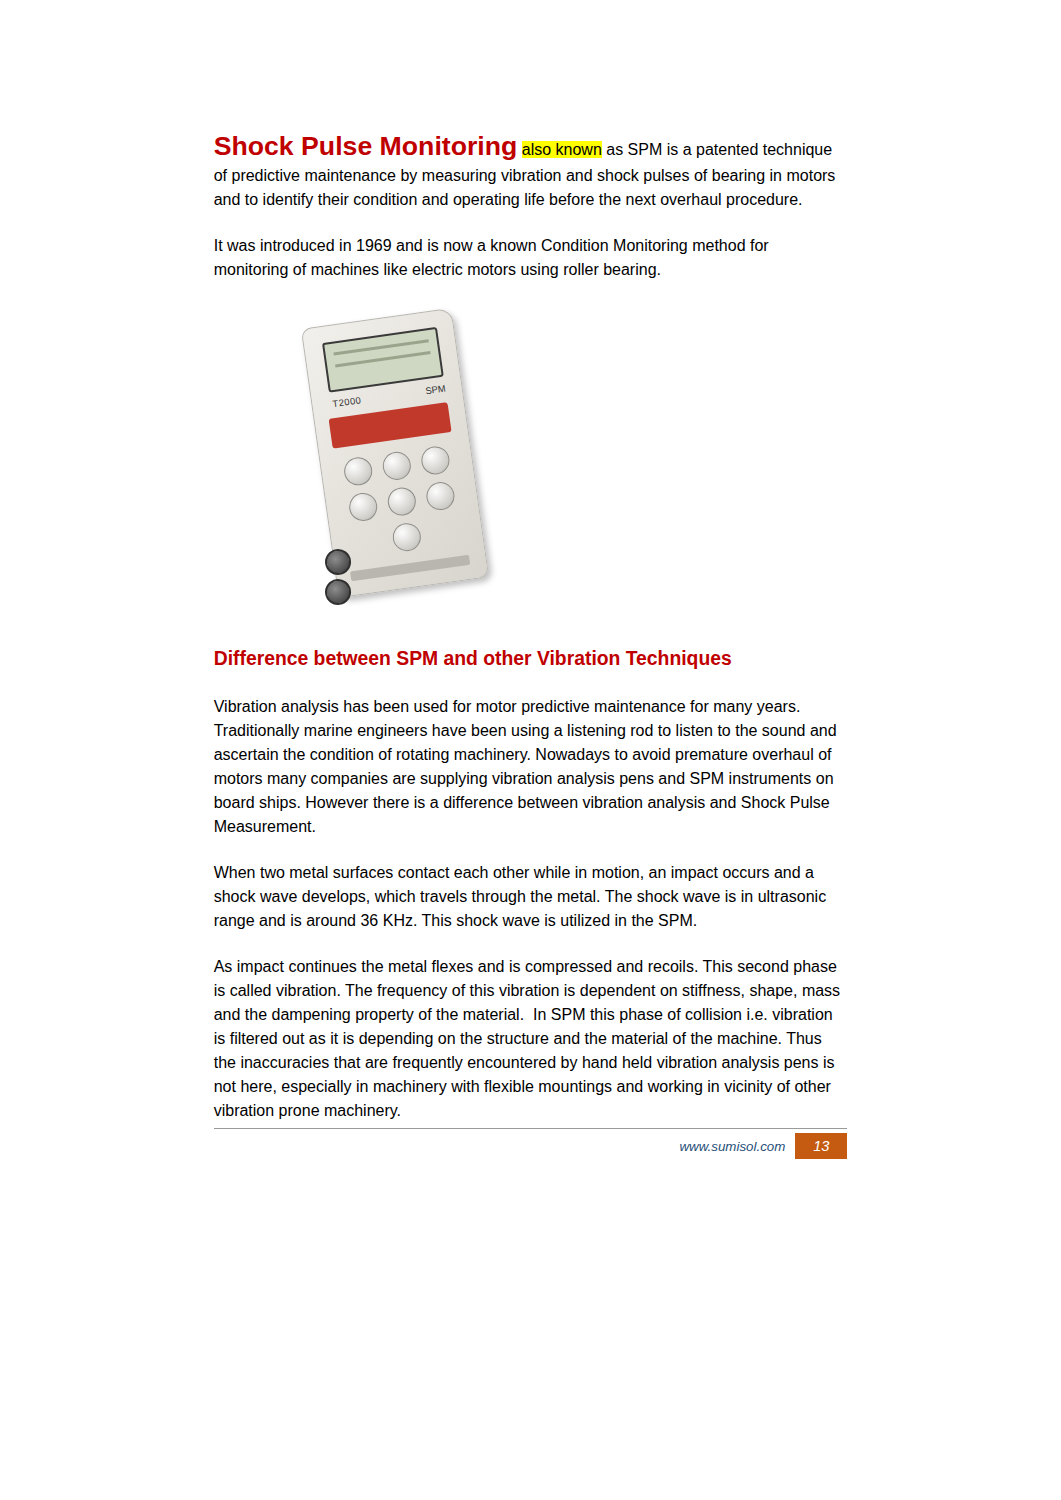Shock Pulse Monitoring
also known as SPM is a patented technique of predictive maintenance by measuring vibration and shock pulses of bearing in motors and to identify their condition and operating life before the next overhaul procedure.
It was introduced in 1969 and is now a known Condition Monitoring method for monitoring of machines like electric motors using roller bearing.
T2000
SPM
Difference between SPM and other Vibration Techniques
Vibration analysis has been used for motor predictive maintenance for many years. Traditionally marine engineers have been using a listening rod to listen to the sound and ascertain the condition of rotating machinery. Nowadays to avoid premature overhaul of motors many companies are supplying vibration analysis pens and SPM instruments on board ships. However there is a difference between vibration analysis and Shock Pulse Measurement.
When two metal surfaces contact each other while in motion, an impact occurs and a shock wave develops, which travels through the metal. The shock wave is in ultrasonic range and is around 36 KHz. This shock wave is utilized in the SPM.
As impact continues the metal flexes and is compressed and recoils. This second phase is called vibration. The frequency of this vibration is dependent on stiffness, shape, mass and the dampening property of the material. In SPM this phase of collision i.e. vibration is filtered out as it is depending on the structure and the material of the machine. Thus the inaccuracies that are frequently encountered by hand held vibration analysis pens is not here, especially in machinery with flexible mountings and working in vicinity of other vibration prone machinery.
www.sumisol.com
13